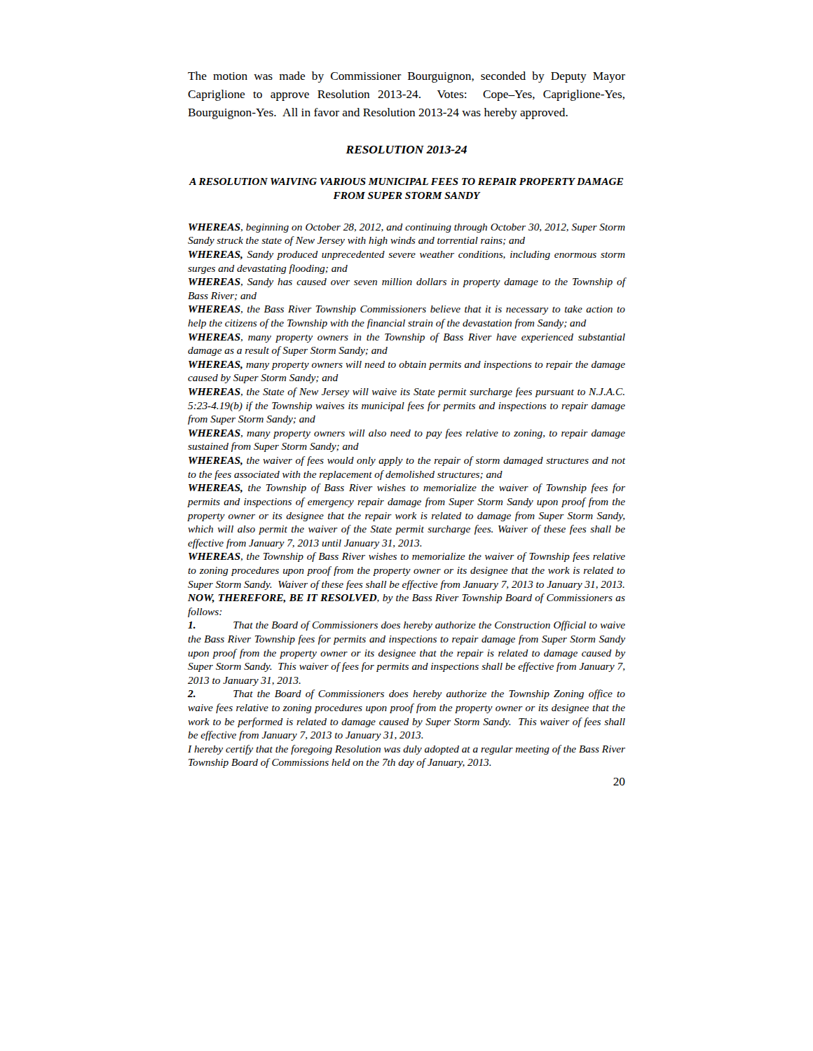The motion was made by Commissioner Bourguignon, seconded by Deputy Mayor Capriglione to approve Resolution 2013-24. Votes: Cope–Yes, Capriglione-Yes, Bourguignon-Yes. All in favor and Resolution 2013-24 was hereby approved.
RESOLUTION 2013-24
A RESOLUTION WAIVING VARIOUS MUNICIPAL FEES TO REPAIR PROPERTY DAMAGE
FROM SUPER STORM SANDY
WHEREAS, beginning on October 28, 2012, and continuing through October 30, 2012, Super Storm Sandy struck the state of New Jersey with high winds and torrential rains; and
WHEREAS, Sandy produced unprecedented severe weather conditions, including enormous storm surges and devastating flooding; and
WHEREAS, Sandy has caused over seven million dollars in property damage to the Township of Bass River; and
WHEREAS, the Bass River Township Commissioners believe that it is necessary to take action to help the citizens of the Township with the financial strain of the devastation from Sandy; and
WHEREAS, many property owners in the Township of Bass River have experienced substantial damage as a result of Super Storm Sandy; and
WHEREAS, many property owners will need to obtain permits and inspections to repair the damage caused by Super Storm Sandy; and
WHEREAS, the State of New Jersey will waive its State permit surcharge fees pursuant to N.J.A.C. 5:23-4.19(b) if the Township waives its municipal fees for permits and inspections to repair damage from Super Storm Sandy; and
WHEREAS, many property owners will also need to pay fees relative to zoning, to repair damage sustained from Super Storm Sandy; and
WHEREAS, the waiver of fees would only apply to the repair of storm damaged structures and not to the fees associated with the replacement of demolished structures; and
WHEREAS, the Township of Bass River wishes to memorialize the waiver of Township fees for permits and inspections of emergency repair damage from Super Storm Sandy upon proof from the property owner or its designee that the repair work is related to damage from Super Storm Sandy, which will also permit the waiver of the State permit surcharge fees. Waiver of these fees shall be effective from January 7, 2013 until January 31, 2013.
WHEREAS, the Township of Bass River wishes to memorialize the waiver of Township fees relative to zoning procedures upon proof from the property owner or its designee that the work is related to Super Storm Sandy. Waiver of these fees shall be effective from January 7, 2013 to January 31, 2013.
NOW, THEREFORE, BE IT RESOLVED, by the Bass River Township Board of Commissioners as follows:
1. That the Board of Commissioners does hereby authorize the Construction Official to waive the Bass River Township fees for permits and inspections to repair damage from Super Storm Sandy upon proof from the property owner or its designee that the repair is related to damage caused by Super Storm Sandy. This waiver of fees for permits and inspections shall be effective from January 7, 2013 to January 31, 2013.
2. That the Board of Commissioners does hereby authorize the Township Zoning office to waive fees relative to zoning procedures upon proof from the property owner or its designee that the work to be performed is related to damage caused by Super Storm Sandy. This waiver of fees shall be effective from January 7, 2013 to January 31, 2013.
I hereby certify that the foregoing Resolution was duly adopted at a regular meeting of the Bass River Township Board of Commissions held on the 7th day of January, 2013.
20